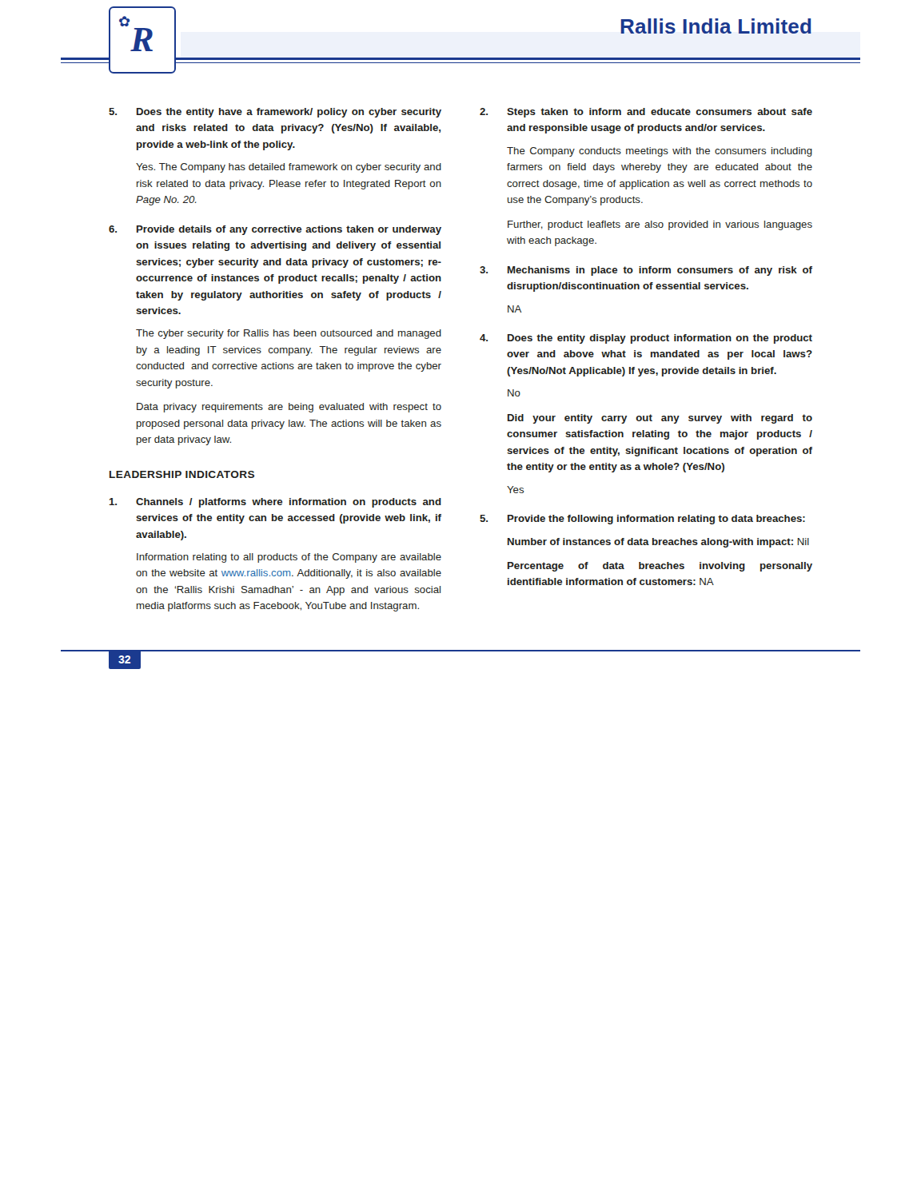✿ R
Rallis India Limited
5.
Does the entity have a framework/ policy on cyber security and risks related to data privacy? (Yes/No) If available, provide a web-link of the policy.
Yes. The Company has detailed framework on cyber security and risk related to data privacy. Please refer to Integrated Report on Page No. 20.
6.
Provide details of any corrective actions taken or underway on issues relating to advertising and delivery of essential services; cyber security and data privacy of customers; re-occurrence of instances of product recalls; penalty / action taken by regulatory authorities on safety of products / services.
The cyber security for Rallis has been outsourced and managed by a leading IT services company. The regular reviews are conducted and corrective actions are taken to improve the cyber security posture.
Data privacy requirements are being evaluated with respect to proposed personal data privacy law. The actions will be taken as per data privacy law.
LEADERSHIP INDICATORS
1.
Channels / platforms where information on products and services of the entity can be accessed (provide web link, if available).
Information relating to all products of the Company are available on the website at www.rallis.com. Additionally, it is also available on the ‘Rallis Krishi Samadhan’ - an App and various social media platforms such as Facebook, YouTube and Instagram.
2.
Steps taken to inform and educate consumers about safe and responsible usage of products and/or services.
The Company conducts meetings with the consumers including farmers on field days whereby they are educated about the correct dosage, time of application as well as correct methods to use the Company’s products.
Further, product leaflets are also provided in various languages with each package.
3.
Mechanisms in place to inform consumers of any risk of disruption/discontinuation of essential services.
NA
4.
Does the entity display product information on the product over and above what is mandated as per local laws? (Yes/No/Not Applicable) If yes, provide details in brief.
No
Did your entity carry out any survey with regard to consumer satisfaction relating to the major products / services of the entity, significant locations of operation of the entity or the entity as a whole? (Yes/No)
Yes
5.
Provide the following information relating to data breaches:
Number of instances of data breaches along-with impact: Nil
Percentage of data breaches involving personally identifiable information of customers: NA
32